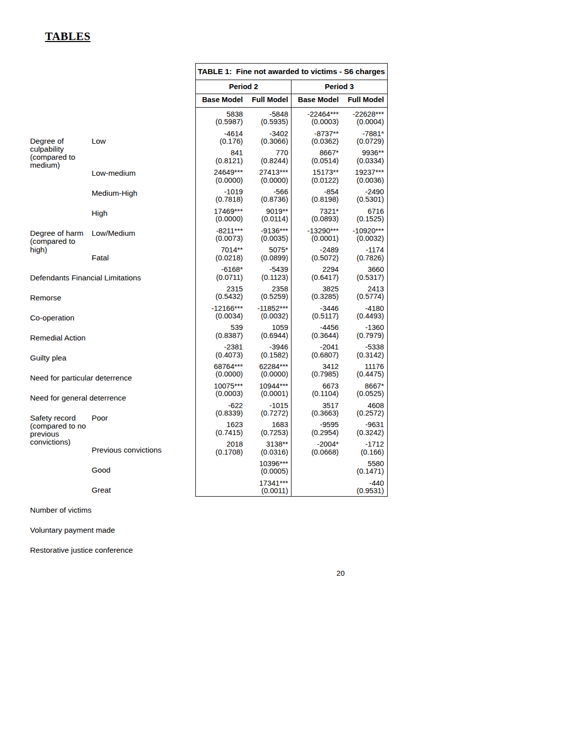TABLES
| Degree of culpability (compared to medium) | Low |
| | Low-medium |
| | Medium-High |
| | High |
| Degree of harm (compared to high) | Low/Medium |
| | Fatal |
| Defendants Financial Limitations |
| Remorse |
| Co-operation |
| Remedial Action |
| Guilty plea |
| Need for particular deterrence |
| Need for general deterrence |
| Safety record (compared to no previous convictions) | Poor |
| | Previous convictions |
| | Good |
| | Great |
| Number of victims |
| Voluntary payment made |
| Restorative justice conference |
| TABLE 1: Fine not awarded to victims - S6 charges |
| --- |
| Period 2 | Period 3 |
| Base Model | Full Model | Base Model | Full Model |
| 5838 | -5848 | -22464*** | -22628*** |
| (0.5987) | (0.5935) | (0.0003) | (0.0004) |
| -4614 | -3402 | -8737** | -7881* |
| (0.176) | (0.3066) | (0.0362) | (0.0729) |
| 841 | 770 | 8667* | 9936** |
| (0.8121) | (0.8244) | (0.0514) | (0.0334) |
| 24649*** | 27413*** | 15173** | 19237*** |
| (0.0000) | (0.0000) | (0.0122) | (0.0036) |
| -1019 | -566 | -854 | -2490 |
| (0.7818) | (0.8736) | (0.8198) | (0.5301) |
| 17469*** | 9019** | 7321* | 6716 |
| (0.0000) | (0.0114) | (0.0893) | (0.1525) |
| -8211*** | -9136*** | -13290*** | -10920*** |
| (0.0073) | (0.0035) | (0.0001) | (0.0032) |
| 7014** | 5075* | -2489 | -1174 |
| (0.0218) | (0.0899) | (0.5072) | (0.7826) |
| -6168* | -5439 | 2294 | 3660 |
| (0.0711) | (0.1123) | (0.6417) | (0.5317) |
| 2315 | 2358 | 3825 | 2413 |
| (0.5432) | (0.5259) | (0.3285) | (0.5774) |
| -12166*** | -11852*** | -3446 | -4180 |
| (0.0034) | (0.0032) | (0.5117) | (0.4493) |
| 539 | 1059 | -4456 | -1360 |
| (0.8387) | (0.6944) | (0.3644) | (0.7979) |
| -2381 | -3946 | -2041 | -5338 |
| (0.4073) | (0.1582) | (0.6807) | (0.3142) |
| 68764*** | 62284*** | 3412 | 11176 |
| (0.0000) | (0.0000) | (0.7985) | (0.4475) |
| 10075*** | 10944*** | 6673 | 8667* |
| (0.0003) | (0.0001) | (0.1104) | (0.0525) |
| -622 | -1015 | 3517 | 4608 |
| (0.8339) | (0.7272) | (0.3663) | (0.2572) |
| 1623 | 1683 | -9595 | -9631 |
| (0.7415) | (0.7253) | (0.2954) | (0.3242) |
| 2018 | 3138** | -2004* | -1712 |
| (0.1708) | (0.0316) | (0.0668) | (0.166) |
| | 10396*** | | 5580 |
| | (0.0005) | | (0.1471) |
| | 17341*** | | -440 |
| | (0.0011) | | (0.9531) |
20